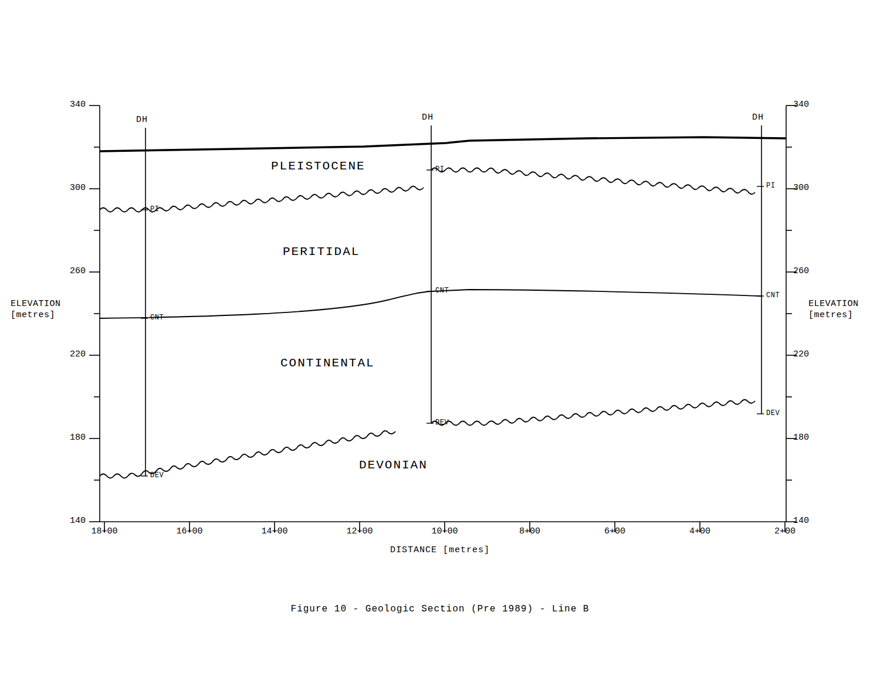ELEVATION
[metres]
ELEVATION
[metres]
340
300
260
220
180
140
340
300
260
220
180
140
18+00
16+00
14+00
12+00
10+00
8+00
6+00
4+00
2+00
DISTANCE [metres]
DH
DH
DH
PLEISTOCENE
PERITIDAL
CONTINENTAL
DEVONIAN
PI
CNT
DEV
PI
CNT
DEV
PI
CNT
DEV
Figure 10 - Geologic Section (Pre 1989) - Line B